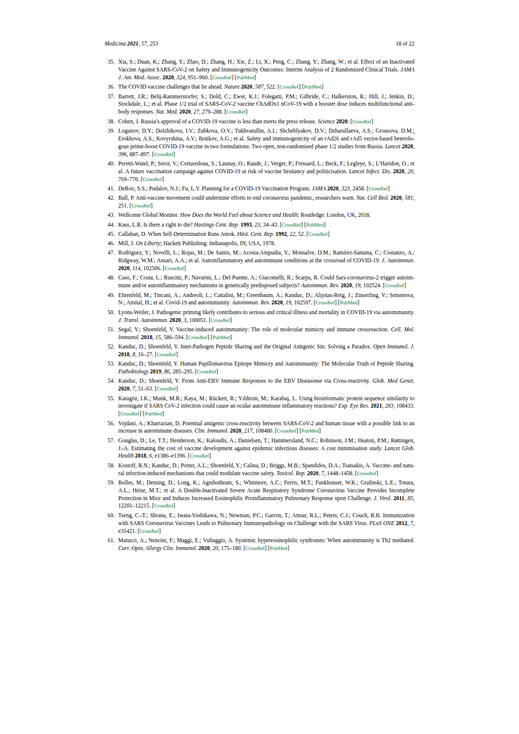Medicina 2021, 57, 253
18 of 22
Xia, S.; Duan, K.; Zhang, Y.; Zhao, D.; Zhang, H.; Xie, Z.; Li, X.; Peng, C.; Zhang, Y.; Zhang, W.; et al. Effect of an Inactivated Vaccine Against SARS-CoV-2 on Safety and Immunogenicity Outcomes: Interim Analysis of 2 Randomized Clinical Trials. JAMA J. Am. Med. Assoc. 2020, 324, 951–960. [CrossRef] [PubMed]
The COVID vaccine challenges that lie ahead. Nature 2020, 587, 522. [CrossRef] [PubMed]
Barrett, J.R.; Belij-Rammerstorfer, S.; Dold, C.; Ewer, K.J.; Folegatti, P.M.; Gilbride, C.; Halkerston, R.; Hill, J.; Jenkin, D.; Stockdale, L.; et al. Phase 1/2 trial of SARS-CoV-2 vaccine ChAdOx1 nCoV-19 with a booster dose induces multifunctional antibody responses. Nat. Med. 2020, 27, 279–288. [CrossRef]
Cohen, J. Russia’s approval of a COVID-19 vaccine is less than meets the press release. Science 2020. [CrossRef]
Logunov, D.Y.; Dolzhikova, I.V.; Zubkova, O.V.; Tukhvatullin, A.I.; Shcheblyakov, D.V.; Dzharullaeva, A.S.; Grousova, D.M.; Erokhova, A.S.; Kovyrshina, A.V.; Botikov, A.G.; et al. Safety and immunogenicity of an rAd26 and rAd5 vector-based heterologous prime-boost COVID-19 vaccine in two formulations: Two open, non-randomised phase 1/2 studies from Russia. Lancet 2020, 396, 887–897. [CrossRef]
Peretti-Watel, P.; Seror, V.; Cortaredona, S.; Launay, O.; Raude, J.; Verger, P.; Fressard, L.; Beck, F.; Legleye, S.; L’Haridon, O.; et al. A future vaccination campaign against COVID-19 at risk of vaccine hesitancy and politicisation. Lancet Infect. Dis. 2020, 20, 769–770. [CrossRef]
DeRoo, S.S.; Pudalov, N.J.; Fu, L.Y. Planning for a COVID-19 Vaccination Program. JAMA 2020, 323, 2458. [CrossRef]
Ball, P. Anti-vaccine movement could undermine efforts to end coronavirus pandemic, researchers warn. Nat. Cell Biol. 2020, 581, 251. [CrossRef]
Wellcome Global Monitor. How Does the World Feel about Science and Health; Routledge: London, UK, 2018.
Kass, L.R. Is there a right to die? Hastings Cent. Rep. 1993, 23, 34–43. [CrossRef] [PubMed]
Callahan, D. When Self-Determination Runs Amok. Häst. Cent. Rep. 1992, 22, 52. [CrossRef]
Mill, J. On Liberty; Hackett Publishing: Indianapolis, IN, USA, 1978.
Rodríguez, Y.; Novelli, L.; Rojas, M.; De Santis, M.; Acosta-Ampudia, Y.; Monsalve, D.M.; Ramírez-Santana, C.; Costanzo, A.; Ridgway, W.M.; Ansari, A.A.; et al. Autoinflammatory and autoimmune conditions at the crossroad of COVID-19. J. Autoimmun. 2020, 114, 102506. [CrossRef]
Caso, F.; Costa, L.; Ruscitti, P.; Navarini, L.; Del Puente, A.; Giacomelli, R.; Scarpa, R. Could Sars-coronavirus-2 trigger autoimmune and/or autoinflammatory mechanisms in genetically predisposed subjects? Autoimmun. Rev. 2020, 19, 102524. [CrossRef]
Ehrenfeld, M.; Tincani, A.; Andreoli, L.; Cattalini, M.; Greenbaum, A.; Kanduc, D.; Alijotas-Reig, J.; Zinserling, V.; Semenova, N.; Amital, H.; et al. Covid-19 and autoimmunity. Autoimmun. Rev. 2020, 19, 102597. [CrossRef] [PubMed]
Lyons-Weiler, J. Pathogenic priming likely contributes to serious and critical illness and mortality in COVID-19 via autoimmunity. J. Transl. Autoimmun. 2020, 3, 100051. [CrossRef]
Segal, Y.; Shoenfeld, Y. Vaccine-induced autoimmunity: The role of molecular mimicry and immune crossreaction. Cell. Mol. Immunol. 2018, 15, 586–594. [CrossRef] [PubMed]
Kanduc, D.; Shoenfeld, Y. Inter-Pathogen Peptide Sharing and the Original Antigenic Sin: Solving a Paradox. Open Immunol. J. 2018, 8, 16–27. [CrossRef]
Kanduc, D.; Shoenfeld, Y. Human Papillomavirus Epitope Mimicry and Autoimmunity: The Molecular Truth of Peptide Sharing. Pathobiology 2019, 86, 285–295. [CrossRef]
Kanduc, D.; Shoenfeld, Y. From Anti-EBV Immune Responses to the EBV Diseasome via Cross-reactivity. Glob. Med Genet. 2020, 7, 51–63. [CrossRef]
Karagöz, I.K.; Munk, M.R.; Kaya, M.; Rückert, R.; Yıldırım, M.; Karabaş, L. Using bioinformatic protein sequence similarity to investigate if SARS CoV-2 infection could cause an ocular autoimmune inflammatory reactions? Exp. Eye Res. 2021, 203, 108433. [CrossRef] [PubMed]
Vojdani, A.; Kharrazian, D. Potential antigenic cross-reactivity between SARS-CoV-2 and human tissue with a possible link to an increase in autoimmune diseases. Clin. Immunol. 2020, 217, 108480. [CrossRef] [PubMed]
Gouglas, D.; Le, T.T.; Henderson, K.; Kaloudis, A.; Danielsen, T.; Hammersland, N.C.; Robinson, J.M.; Heaton, P.M.; Røttingen, J.-A. Estimating the cost of vaccine development against epidemic infectious diseases: A cost minimisation study. Lancet Glob. Health 2018, 6, e1386–e1396. [CrossRef]
Kostoff, R.N.; Kanduc, D.; Porter, A.L.; Shoenfeld, Y.; Calina, D.; Briggs, M.B.; Spandidos, D.A.; Tsatsakis, A. Vaccine- and natural infection-induced mechanisms that could modulate vaccine safety. Toxicol. Rep. 2020, 7, 1448–1458. [CrossRef]
Bolles, M.; Deming, D.; Long, K.; Agnihothram, S.; Whitmore, A.C.; Ferris, M.T.; Funkhouser, W.K.; Gralinski, L.E.; Totura, A.L.; Heise, M.T.; et al. A Double-Inactivated Severe Acute Respiratory Syndrome Coronavirus Vaccine Provides Incomplete Protection in Mice and Induces Increased Eosinophilic Proinflammatory Pulmonary Response upon Challenge. J. Virol. 2011, 85, 12201–12215. [CrossRef]
Tseng, C.-T.; Sbrana, E.; Iwata-Yoshikawa, N.; Newman, P.C.; Garron, T.; Atmar, R.L.; Peters, C.J.; Couch, R.B. Immunization with SARS Coronavirus Vaccines Leads to Pulmonary Immunopathology on Challenge with the SARS Virus. PLoS ONE 2012, 7, e35421. [CrossRef]
Matucci, A.; Nencini, F.; Maggi, E.; Vultaggio, A. Systemic hypereosinophilic syndromes: When autoimmunity is Th2 mediated. Curr. Opin. Allergy Clin. Immunol. 2020, 20, 175–180. [CrossRef] [PubMed]